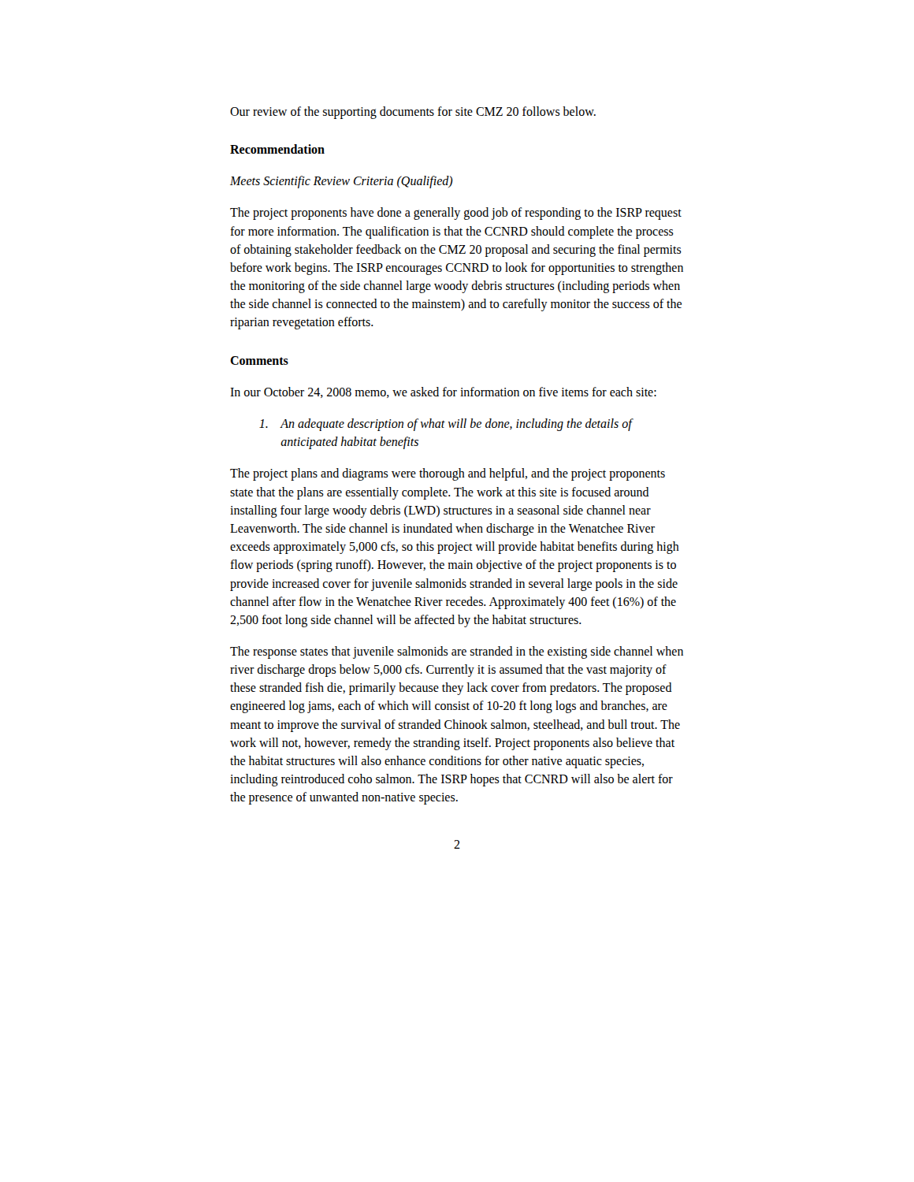Our review of the supporting documents for site CMZ 20 follows below.
Recommendation
Meets Scientific Review Criteria (Qualified)
The project proponents have done a generally good job of responding to the ISRP request for more information. The qualification is that the CCNRD should complete the process of obtaining stakeholder feedback on the CMZ 20 proposal and securing the final permits before work begins. The ISRP encourages CCNRD to look for opportunities to strengthen the monitoring of the side channel large woody debris structures (including periods when the side channel is connected to the mainstem) and to carefully monitor the success of the riparian revegetation efforts.
Comments
In our October 24, 2008 memo, we asked for information on five items for each site:
An adequate description of what will be done, including the details of anticipated habitat benefits
The project plans and diagrams were thorough and helpful, and the project proponents state that the plans are essentially complete. The work at this site is focused around installing four large woody debris (LWD) structures in a seasonal side channel near Leavenworth. The side channel is inundated when discharge in the Wenatchee River exceeds approximately 5,000 cfs, so this project will provide habitat benefits during high flow periods (spring runoff). However, the main objective of the project proponents is to provide increased cover for juvenile salmonids stranded in several large pools in the side channel after flow in the Wenatchee River recedes. Approximately 400 feet (16%) of the 2,500 foot long side channel will be affected by the habitat structures.
The response states that juvenile salmonids are stranded in the existing side channel when river discharge drops below 5,000 cfs. Currently it is assumed that the vast majority of these stranded fish die, primarily because they lack cover from predators. The proposed engineered log jams, each of which will consist of 10-20 ft long logs and branches, are meant to improve the survival of stranded Chinook salmon, steelhead, and bull trout. The work will not, however, remedy the stranding itself. Project proponents also believe that the habitat structures will also enhance conditions for other native aquatic species, including reintroduced coho salmon. The ISRP hopes that CCNRD will also be alert for the presence of unwanted non-native species.
2